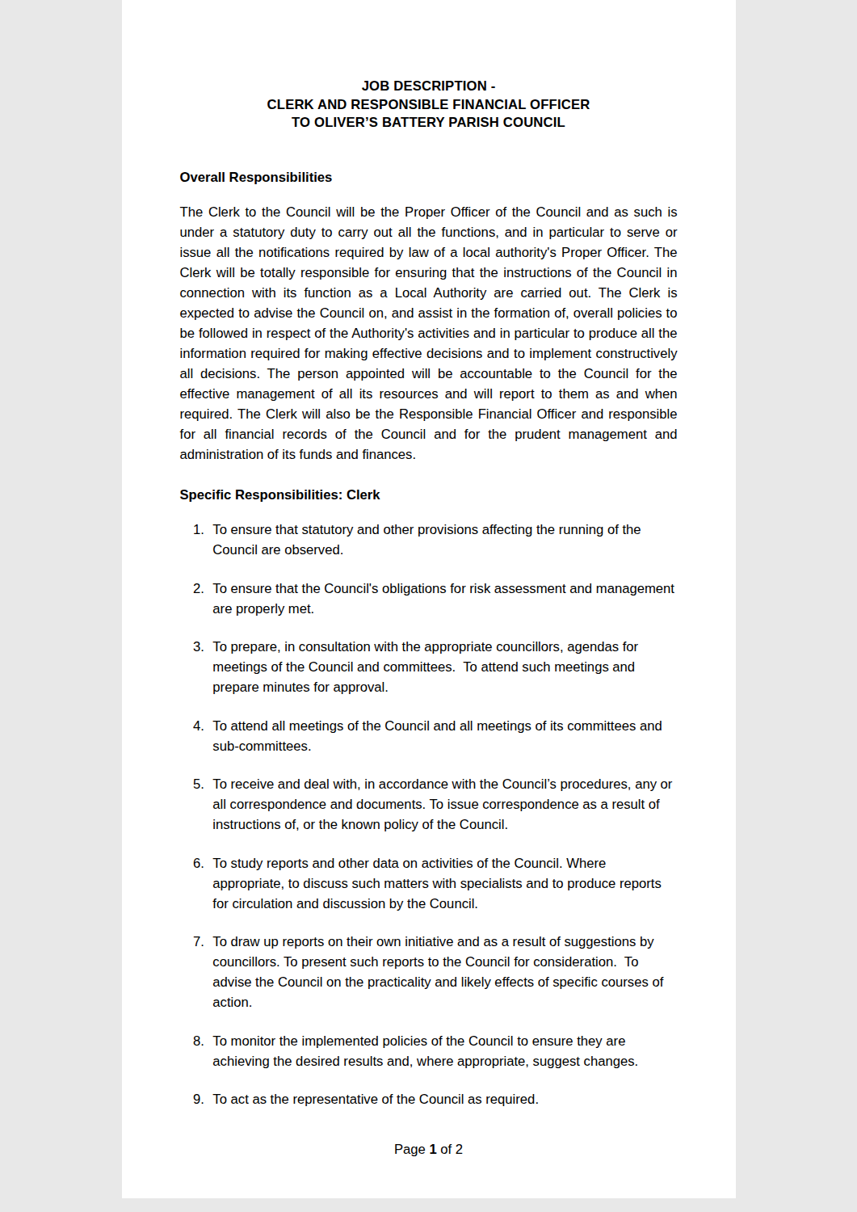JOB DESCRIPTION -
CLERK AND RESPONSIBLE FINANCIAL OFFICER
TO OLIVER’S BATTERY PARISH COUNCIL
Overall Responsibilities
The Clerk to the Council will be the Proper Officer of the Council and as such is under a statutory duty to carry out all the functions, and in particular to serve or issue all the notifications required by law of a local authority's Proper Officer. The Clerk will be totally responsible for ensuring that the instructions of the Council in connection with its function as a Local Authority are carried out. The Clerk is expected to advise the Council on, and assist in the formation of, overall policies to be followed in respect of the Authority's activities and in particular to produce all the information required for making effective decisions and to implement constructively all decisions. The person appointed will be accountable to the Council for the effective management of all its resources and will report to them as and when required. The Clerk will also be the Responsible Financial Officer and responsible for all financial records of the Council and for the prudent management and administration of its funds and finances.
Specific Responsibilities: Clerk
To ensure that statutory and other provisions affecting the running of the Council are observed.
To ensure that the Council's obligations for risk assessment and management are properly met.
To prepare, in consultation with the appropriate councillors, agendas for meetings of the Council and committees. To attend such meetings and prepare minutes for approval.
To attend all meetings of the Council and all meetings of its committees and sub-committees.
To receive and deal with, in accordance with the Council’s procedures, any or all correspondence and documents. To issue correspondence as a result of instructions of, or the known policy of the Council.
To study reports and other data on activities of the Council. Where appropriate, to discuss such matters with specialists and to produce reports for circulation and discussion by the Council.
To draw up reports on their own initiative and as a result of suggestions by councillors. To present such reports to the Council for consideration. To advise the Council on the practicality and likely effects of specific courses of action.
To monitor the implemented policies of the Council to ensure they are achieving the desired results and, where appropriate, suggest changes.
To act as the representative of the Council as required.
Page 1 of 2